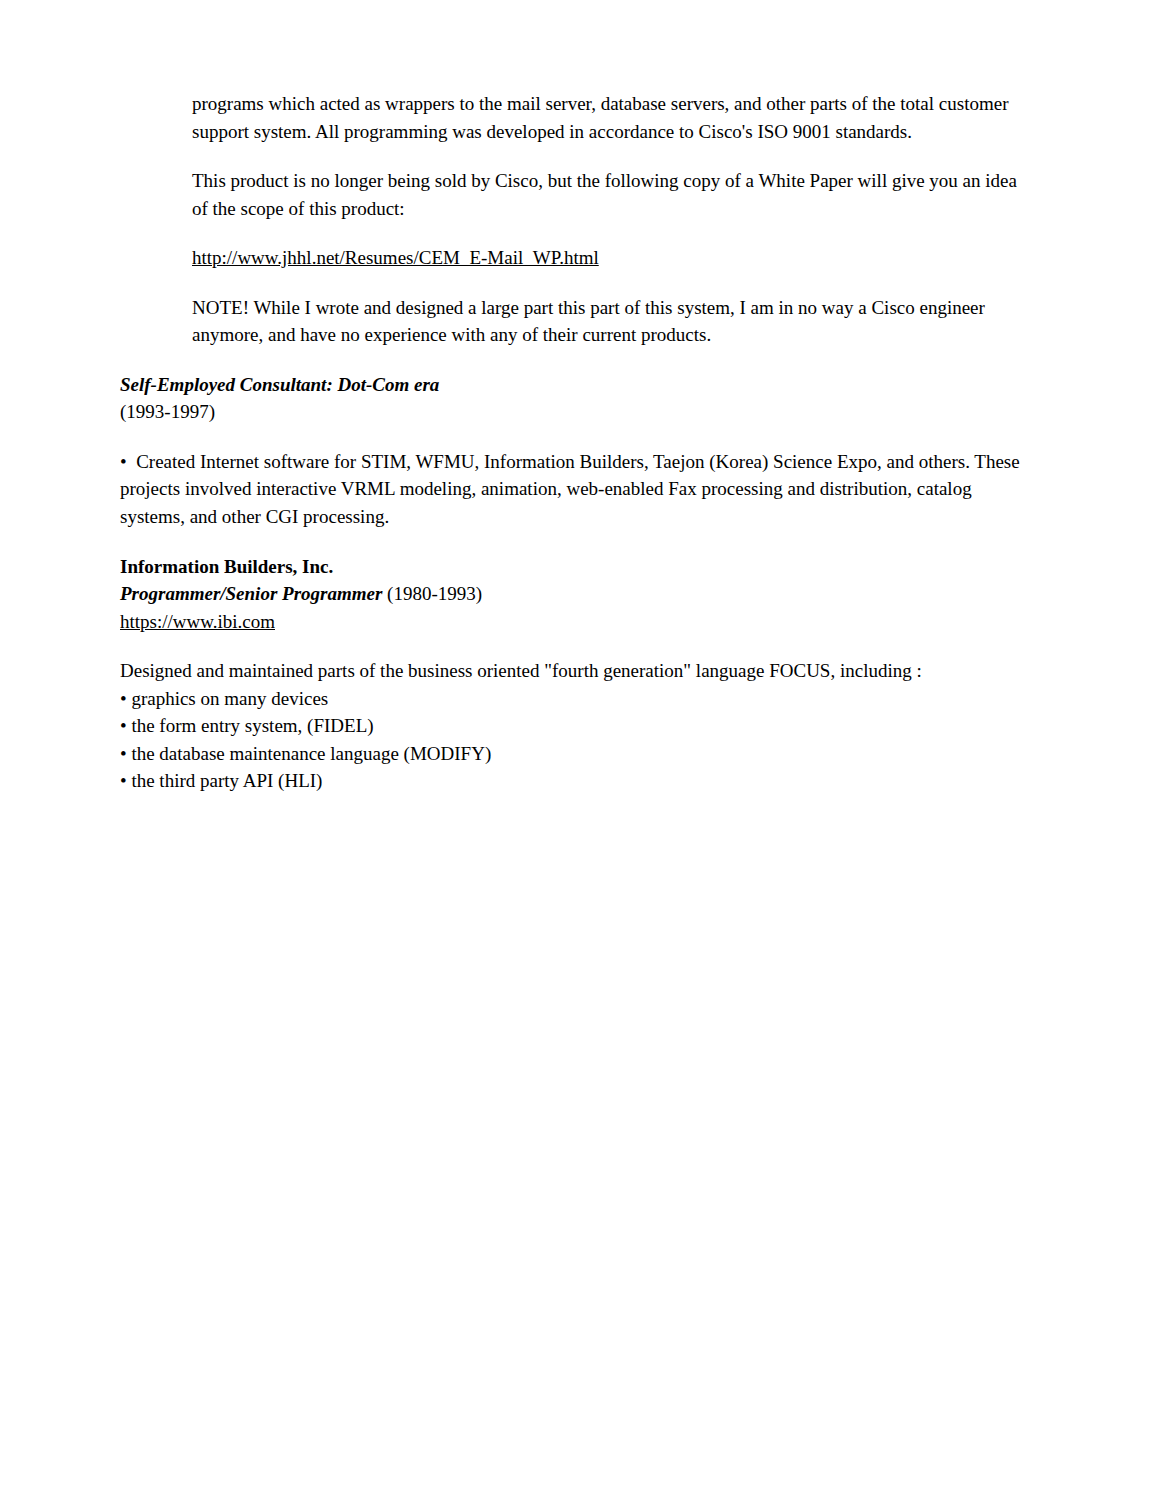programs which acted as wrappers to the mail server, database servers, and other parts of the total customer support system. All programming was developed in accordance to Cisco's ISO 9001 standards.
This product is no longer being sold by Cisco, but the following copy of a White Paper will give you an idea of the scope of this product:
http://www.jhhl.net/Resumes/CEM_E-Mail_WP.html
NOTE! While I wrote and designed a large part this part of this system, I am in no way a Cisco engineer anymore, and have no experience with any of their current products.
Self-Employed Consultant: Dot-Com era
(1993-1997)
• Created Internet software for STIM, WFMU, Information Builders, Taejon (Korea) Science Expo, and others. These projects involved interactive VRML modeling, animation, web-enabled Fax processing and distribution, catalog systems, and other CGI processing.
Information Builders, Inc.
Programmer/Senior Programmer (1980-1993)
https://www.ibi.com
Designed and maintained parts of the business oriented "fourth generation" language FOCUS, including :
• graphics on many devices
• the form entry system, (FIDEL)
• the database maintenance language (MODIFY)
• the third party API (HLI)